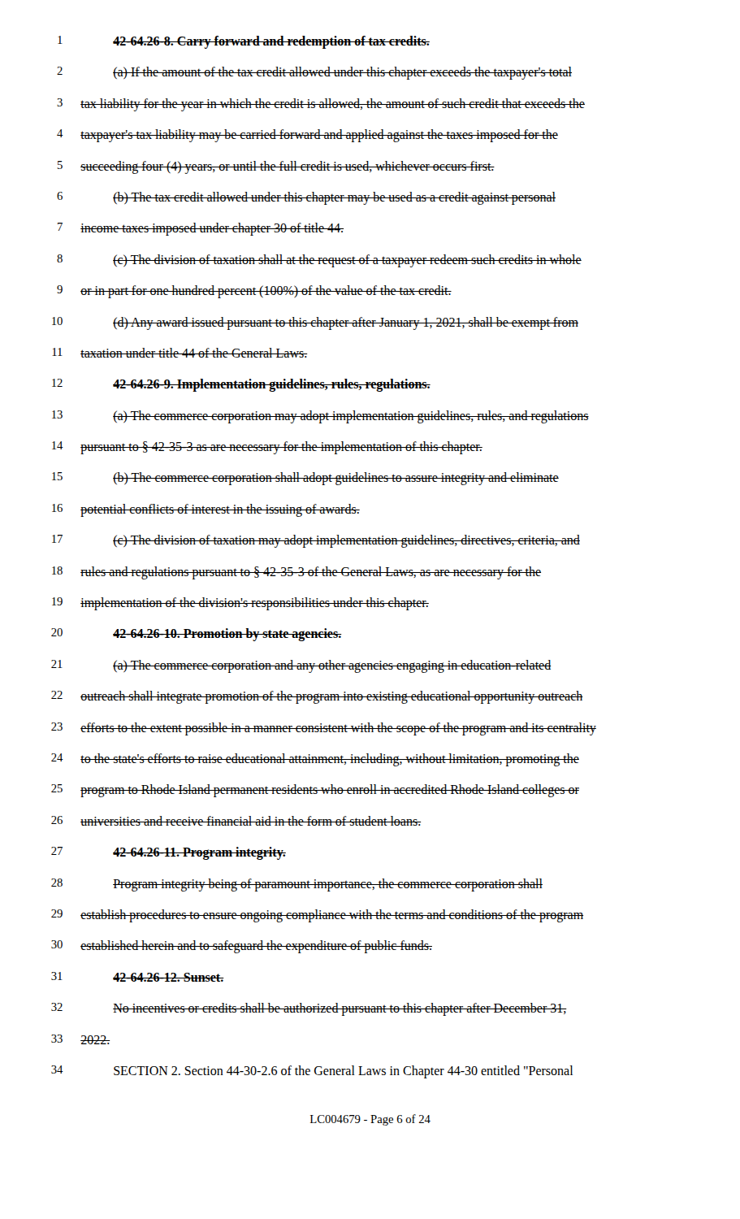42-64.26-8. Carry forward and redemption of tax credits.
(a) If the amount of the tax credit allowed under this chapter exceeds the taxpayer's total
tax liability for the year in which the credit is allowed, the amount of such credit that exceeds the
taxpayer's tax liability may be carried forward and applied against the taxes imposed for the
succeeding four (4) years, or until the full credit is used, whichever occurs first.
(b) The tax credit allowed under this chapter may be used as a credit against personal
income taxes imposed under chapter 30 of title 44.
(c) The division of taxation shall at the request of a taxpayer redeem such credits in whole
or in part for one hundred percent (100%) of the value of the tax credit.
(d) Any award issued pursuant to this chapter after January 1, 2021, shall be exempt from
taxation under title 44 of the General Laws.
42-64.26-9. Implementation guidelines, rules, regulations.
(a) The commerce corporation may adopt implementation guidelines, rules, and regulations
pursuant to § 42-35-3 as are necessary for the implementation of this chapter.
(b) The commerce corporation shall adopt guidelines to assure integrity and eliminate
potential conflicts of interest in the issuing of awards.
(c) The division of taxation may adopt implementation guidelines, directives, criteria, and
rules and regulations pursuant to § 42-35-3 of the General Laws, as are necessary for the
implementation of the division's responsibilities under this chapter.
42-64.26-10. Promotion by state agencies.
(a) The commerce corporation and any other agencies engaging in education-related
outreach shall integrate promotion of the program into existing educational opportunity outreach
efforts to the extent possible in a manner consistent with the scope of the program and its centrality
to the state's efforts to raise educational attainment, including, without limitation, promoting the
program to Rhode Island permanent residents who enroll in accredited Rhode Island colleges or
universities and receive financial aid in the form of student loans.
42-64.26-11. Program integrity.
Program integrity being of paramount importance, the commerce corporation shall
establish procedures to ensure ongoing compliance with the terms and conditions of the program
established herein and to safeguard the expenditure of public funds.
42-64.26-12. Sunset.
No incentives or credits shall be authorized pursuant to this chapter after December 31,
2022.
SECTION 2. Section 44-30-2.6 of the General Laws in Chapter 44-30 entitled "Personal
LC004679 - Page 6 of 24